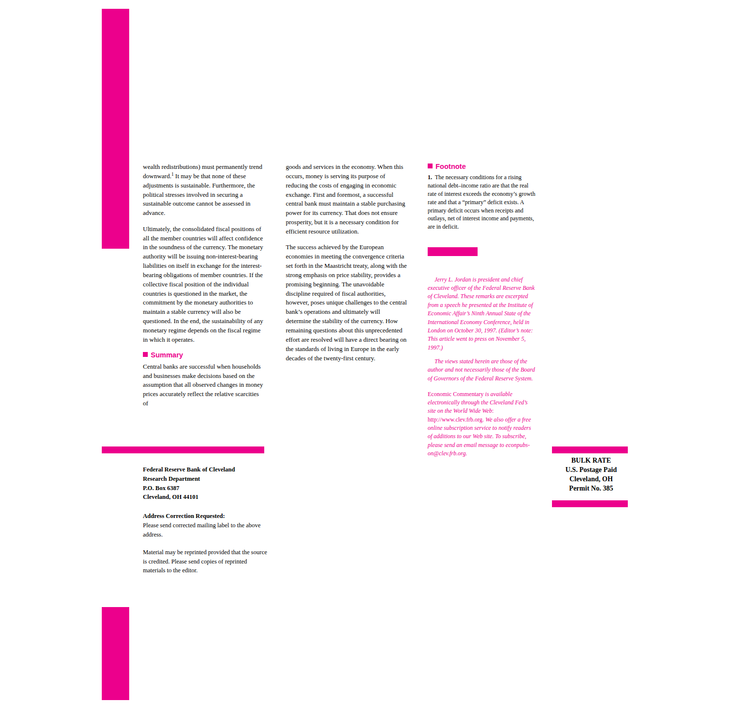wealth redistributions) must permanently trend downward.1 It may be that none of these adjustments is sustainable. Furthermore, the political stresses involved in securing a sustainable outcome cannot be assessed in advance.
Ultimately, the consolidated fiscal positions of all the member countries will affect confidence in the soundness of the currency. The monetary authority will be issuing non-interest-bearing liabilities on itself in exchange for the interest-bearing obligations of member countries. If the collective fiscal position of the individual countries is questioned in the market, the commitment by the monetary authorities to maintain a stable currency will also be questioned. In the end, the sustainability of any monetary regime depends on the fiscal regime in which it operates.
Summary
Central banks are successful when households and businesses make decisions based on the assumption that all observed changes in money prices accurately reflect the relative scarcities of
goods and services in the economy. When this occurs, money is serving its purpose of reducing the costs of engaging in economic exchange. First and foremost, a successful central bank must maintain a stable purchasing power for its currency. That does not ensure prosperity, but it is a necessary condition for efficient resource utilization.
The success achieved by the European economies in meeting the convergence criteria set forth in the Maastricht treaty, along with the strong emphasis on price stability, provides a promising beginning. The unavoidable discipline required of fiscal authorities, however, poses unique challenges to the central bank’s operations and ultimately will determine the stability of the currency. How remaining questions about this unprecedented effort are resolved will have a direct bearing on the standards of living in Europe in the early decades of the twenty-first century.
Footnote
1. The necessary conditions for a rising national debt–income ratio are that the real rate of interest exceeds the economy’s growth rate and that a “primary” deficit exists. A primary deficit occurs when receipts and outlays, net of interest income and payments, are in deficit.
Jerry L. Jordan is president and chief executive officer of the Federal Reserve Bank of Cleveland. These remarks are excerpted from a speech he presented at the Institute of Economic Affair’s Ninth Annual State of the International Economy Conference, held in London on October 30, 1997. (Editor’s note: This article went to press on November 5, 1997.)
The views stated herein are those of the author and not necessarily those of the Board of Governors of the Federal Reserve System.
Economic Commentary is available electronically through the Cleveland Fed’s site on the World Wide Web: http://www.clev.frb.org. We also offer a free online subscription service to notify readers of additions to our Web site. To subscribe, please send an email message to econpubs-on@clev.frb.org.
Federal Reserve Bank of Cleveland
Research Department
P.O. Box 6387
Cleveland, OH 44101
Address Correction Requested:
Please send corrected mailing label to the above address.
Material may be reprinted provided that the source is credited. Please send copies of reprinted materials to the editor.
BULK RATE
U.S. Postage Paid
Cleveland, OH
Permit No. 385